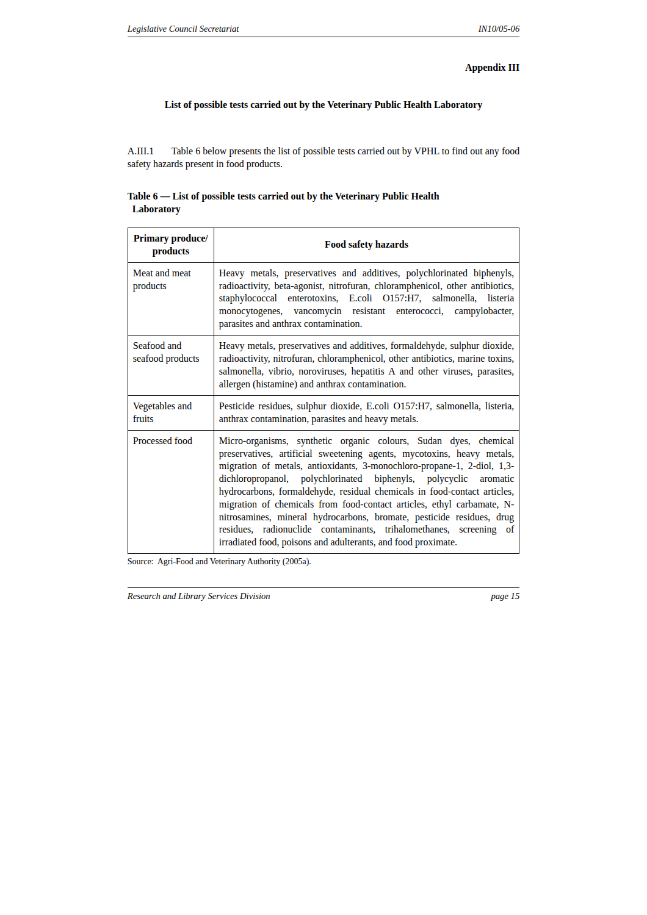Legislative Council Secretariat IN10/05-06
Appendix III
List of possible tests carried out by the Veterinary Public Health Laboratory
A.III.1 Table 6 below presents the list of possible tests carried out by VPHL to find out any food safety hazards present in food products.
Table 6 — List of possible tests carried out by the Veterinary Public Health Laboratory
| Primary produce/ products | Food safety hazards |
| --- | --- |
| Meat and meat products | Heavy metals, preservatives and additives, polychlorinated biphenyls, radioactivity, beta-agonist, nitrofuran, chloramphenicol, other antibiotics, staphylococcal enterotoxins, E.coli O157:H7, salmonella, listeria monocytogenes, vancomycin resistant enterococci, campylobacter, parasites and anthrax contamination. |
| Seafood and seafood products | Heavy metals, preservatives and additives, formaldehyde, sulphur dioxide, radioactivity, nitrofuran, chloramphenicol, other antibiotics, marine toxins, salmonella, vibrio, noroviruses, hepatitis A and other viruses, parasites, allergen (histamine) and anthrax contamination. |
| Vegetables and fruits | Pesticide residues, sulphur dioxide, E.coli O157:H7, salmonella, listeria, anthrax contamination, parasites and heavy metals. |
| Processed food | Micro-organisms, synthetic organic colours, Sudan dyes, chemical preservatives, artificial sweetening agents, mycotoxins, heavy metals, migration of metals, antioxidants, 3-monochloro-propane-1, 2-diol, 1,3-dichloropropanol, polychlorinated biphenyls, polycyclic aromatic hydrocarbons, formaldehyde, residual chemicals in food-contact articles, migration of chemicals from food-contact articles, ethyl carbamate, N-nitrosamines, mineral hydrocarbons, bromate, pesticide residues, drug residues, radionuclide contaminants, trihalomethanes, screening of irradiated food, poisons and adulterants, and food proximate. |
Source: Agri-Food and Veterinary Authority (2005a).
Research and Library Services Division page 15